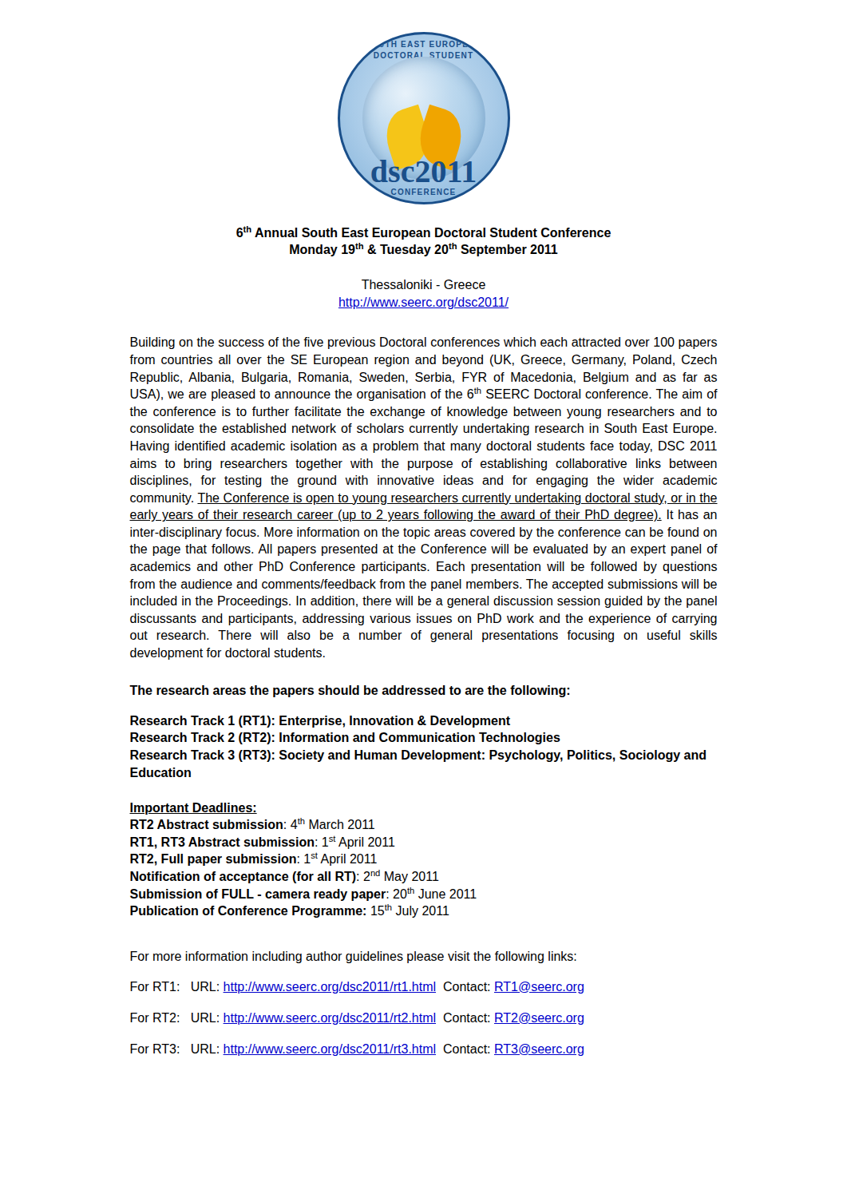South East European Doctoral Student
dsc2011
Conference
6th Annual South East European Doctoral Student Conference Monday 19th & Tuesday 20th September 2011
Thessaloniki - Greece
http://www.seerc.org/dsc2011/
Building on the success of the five previous Doctoral conferences which each attracted over 100 papers from countries all over the SE European region and beyond (UK, Greece, Germany, Poland, Czech Republic, Albania, Bulgaria, Romania, Sweden, Serbia, FYR of Macedonia, Belgium and as far as USA), we are pleased to announce the organisation of the 6th SEERC Doctoral conference. The aim of the conference is to further facilitate the exchange of knowledge between young researchers and to consolidate the established network of scholars currently undertaking research in South East Europe. Having identified academic isolation as a problem that many doctoral students face today, DSC 2011 aims to bring researchers together with the purpose of establishing collaborative links between disciplines, for testing the ground with innovative ideas and for engaging the wider academic community. The Conference is open to young researchers currently undertaking doctoral study, or in the early years of their research career (up to 2 years following the award of their PhD degree). It has an inter-disciplinary focus. More information on the topic areas covered by the conference can be found on the page that follows. All papers presented at the Conference will be evaluated by an expert panel of academics and other PhD Conference participants. Each presentation will be followed by questions from the audience and comments/feedback from the panel members. The accepted submissions will be included in the Proceedings. In addition, there will be a general discussion session guided by the panel discussants and participants, addressing various issues on PhD work and the experience of carrying out research. There will also be a number of general presentations focusing on useful skills development for doctoral students.
The research areas the papers should be addressed to are the following:
Research Track 1 (RT1): Enterprise, Innovation & Development
Research Track 2 (RT2): Information and Communication Technologies
Research Track 3 (RT3): Society and Human Development: Psychology, Politics, Sociology and Education
Important Deadlines:
RT2 Abstract submission: 4th March 2011
RT1, RT3 Abstract submission: 1st April 2011
RT2, Full paper submission: 1st April 2011
Notification of acceptance (for all RT): 2nd May 2011
Submission of FULL - camera ready paper: 20th June 2011
Publication of Conference Programme: 15th July 2011
For more information including author guidelines please visit the following links:
For RT1: URL: http://www.seerc.org/dsc2011/rt1.html Contact: RT1@seerc.org
For RT2: URL: http://www.seerc.org/dsc2011/rt2.html Contact: RT2@seerc.org
For RT3: URL: http://www.seerc.org/dsc2011/rt3.html Contact: RT3@seerc.org